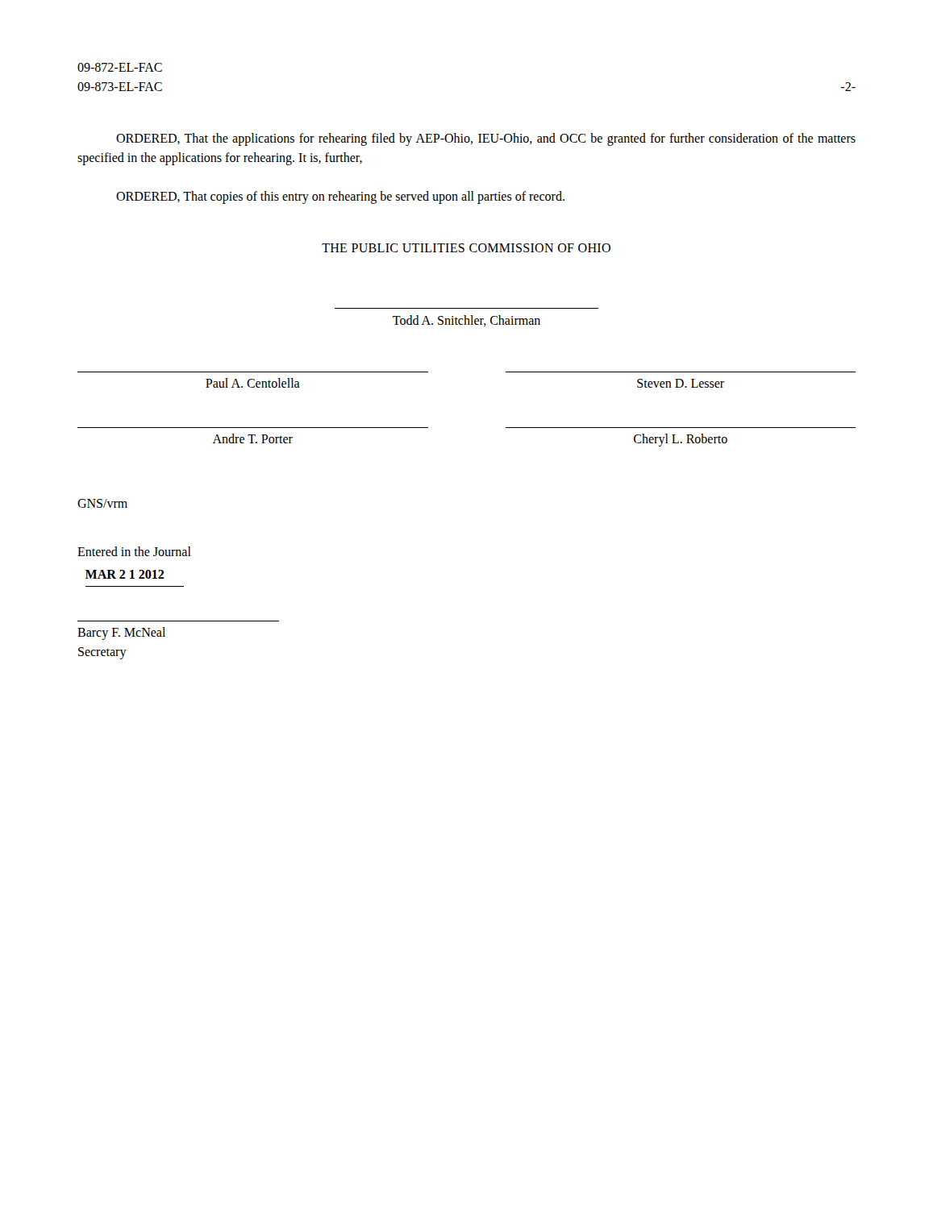09-872-EL-FAC
09-873-EL-FAC
-2-
ORDERED, That the applications for rehearing filed by AEP-Ohio, IEU-Ohio, and OCC be granted for further consideration of the matters specified in the applications for rehearing. It is, further,
ORDERED, That copies of this entry on rehearing be served upon all parties of record.
THE PUBLIC UTILITIES COMMISSION OF OHIO
Todd A. Snitchler, Chairman
| Paul A. Centolella | Steven D. Lesser |
| Andre T. Porter | Cheryl L. Roberto |
GNS/vrm
Entered in the Journal
MAR 2 1 2012
Barcy F. McNeal
Secretary